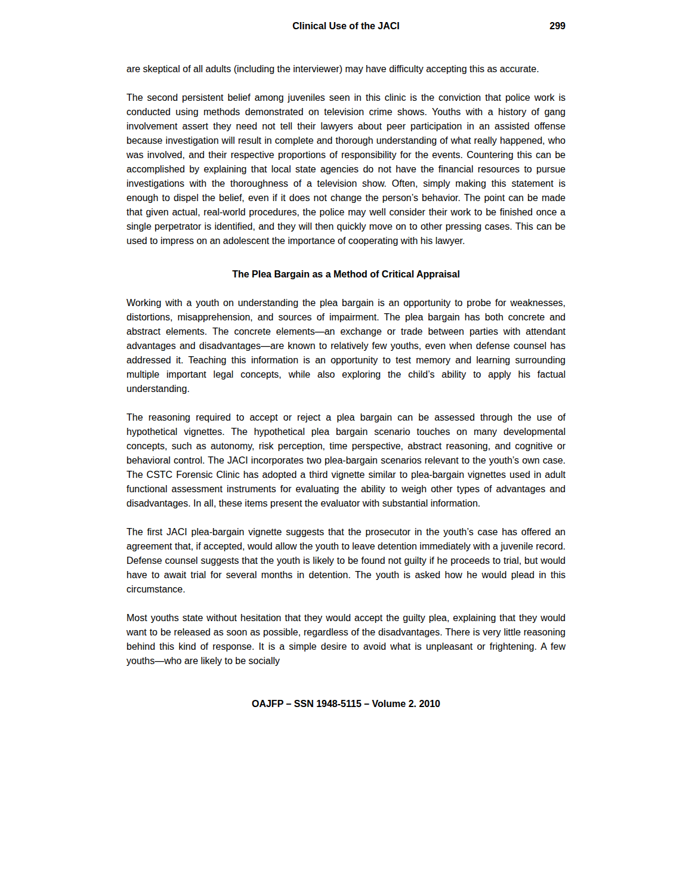Clinical Use of the JACI 299
are skeptical of all adults (including the interviewer) may have difficulty accepting this as accurate.
The second persistent belief among juveniles seen in this clinic is the conviction that police work is conducted using methods demonstrated on television crime shows. Youths with a history of gang involvement assert they need not tell their lawyers about peer participation in an assisted offense because investigation will result in complete and thorough understanding of what really happened, who was involved, and their respective proportions of responsibility for the events. Countering this can be accomplished by explaining that local state agencies do not have the financial resources to pursue investigations with the thoroughness of a television show. Often, simply making this statement is enough to dispel the belief, even if it does not change the person’s behavior. The point can be made that given actual, real-world procedures, the police may well consider their work to be finished once a single perpetrator is identified, and they will then quickly move on to other pressing cases. This can be used to impress on an adolescent the importance of cooperating with his lawyer.
The Plea Bargain as a Method of Critical Appraisal
Working with a youth on understanding the plea bargain is an opportunity to probe for weaknesses, distortions, misapprehension, and sources of impairment. The plea bargain has both concrete and abstract elements. The concrete elements—an exchange or trade between parties with attendant advantages and disadvantages—are known to relatively few youths, even when defense counsel has addressed it. Teaching this information is an opportunity to test memory and learning surrounding multiple important legal concepts, while also exploring the child’s ability to apply his factual understanding.
The reasoning required to accept or reject a plea bargain can be assessed through the use of hypothetical vignettes. The hypothetical plea bargain scenario touches on many developmental concepts, such as autonomy, risk perception, time perspective, abstract reasoning, and cognitive or behavioral control. The JACI incorporates two plea-bargain scenarios relevant to the youth’s own case. The CSTC Forensic Clinic has adopted a third vignette similar to plea-bargain vignettes used in adult functional assessment instruments for evaluating the ability to weigh other types of advantages and disadvantages. In all, these items present the evaluator with substantial information.
The first JACI plea-bargain vignette suggests that the prosecutor in the youth’s case has offered an agreement that, if accepted, would allow the youth to leave detention immediately with a juvenile record. Defense counsel suggests that the youth is likely to be found not guilty if he proceeds to trial, but would have to await trial for several months in detention. The youth is asked how he would plead in this circumstance.
Most youths state without hesitation that they would accept the guilty plea, explaining that they would want to be released as soon as possible, regardless of the disadvantages. There is very little reasoning behind this kind of response. It is a simple desire to avoid what is unpleasant or frightening. A few youths—who are likely to be socially
OAJFP – SSN 1948-5115 – Volume 2. 2010